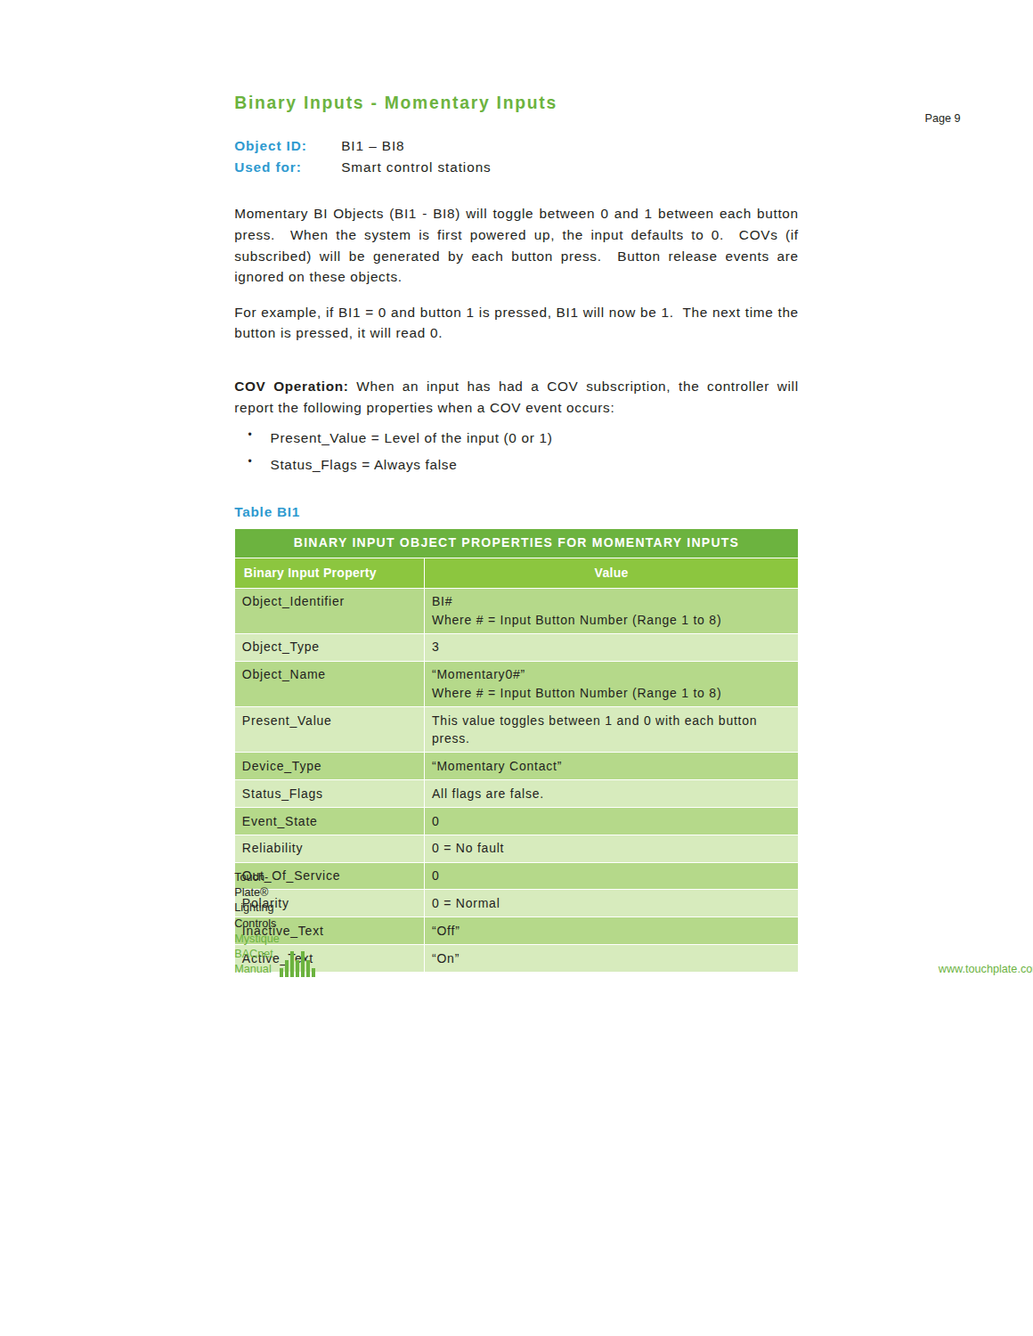Binary Inputs - Momentary Inputs
Object ID:
BI1 – BI8
Used for:
Smart control stations
Momentary BI Objects (BI1 - BI8) will toggle between 0 and 1 between each button press. When the system is first powered up, the input defaults to 0. COVs (if subscribed) will be generated by each button press. Button release events are ignored on these objects.
For example, if BI1 = 0 and button 1 is pressed, BI1 will now be 1. The next time the button is pressed, it will read 0.
COV Operation: When an input has had a COV subscription, the controller will report the following properties when a COV event occurs:
Present_Value = Level of the input (0 or 1)
Status_Flags = Always false
Table BI1
| BINARY INPUT OBJECT PROPERTIES FOR MOMENTARY INPUTS |
| --- |
| Binary Input Property | Value |
| Object_Identifier | BI# Where # = Input Button Number (Range 1 to 8) |
| Object_Type | 3 |
| Object_Name | “Momentary0#” Where # = Input Button Number (Range 1 to 8) |
| Present_Value | This value toggles between 1 and 0 with each button press. |
| Device_Type | “Momentary Contact” |
| Status_Flags | All flags are false. |
| Event_State | 0 |
| Reliability | 0 = No fault |
| Out_Of_Service | 0 |
| Polarity | 0 = Normal |
| Inactive_Text | “Off” |
| Active_Text | “On” |
Touch-Plate® Lighting Controls
Mystique BACnet Manual
Page 9
www.touchplate.com